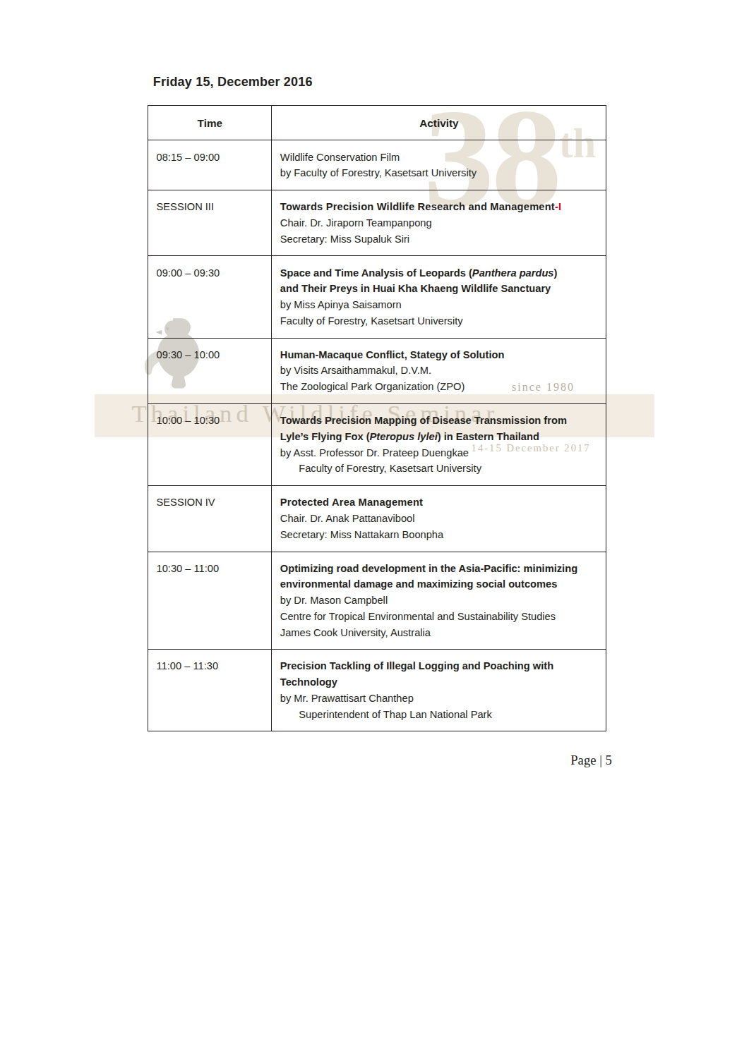38th
Thailand Wildlife Seminar
since 1980
14-15 December 2017
Friday 15, December 2016
| Time | Activity |
| --- | --- |
| 08:15 – 09:00 | Wildlife Conservation Film by Faculty of Forestry, Kasetsart University |
| SESSION III | Towards Precision Wildlife Research and Management -I Chair. Dr. Jiraporn Teampanpong Secretary: Miss Supaluk Siri |
| 09:00 – 09:30 | Space and Time Analysis of Leopards ( Panthera pardus ) and Their Preys in Huai Kha Khaeng Wildlife Sanctuary by Miss Apinya Saisamorn Faculty of Forestry, Kasetsart University |
| 09:30 – 10:00 | Human-Macaque Conflict, Stategy of Solution by Visits Arsaithammakul, D.V.M. The Zoological Park Organization (ZPO) |
| 10:00 – 10:30 | Towards Precision Mapping of Disease Transmission from Lyle’s Flying Fox ( Pteropus lylei ) in Eastern Thailand by Asst. Professor Dr. Prateep Duengkae Faculty of Forestry, Kasetsart University |
| SESSION IV | Protected Area Management Chair. Dr. Anak Pattanavibool Secretary: Miss Nattakarn Boonpha |
| 10:30 – 11:00 | Optimizing road development in the Asia-Pacific: minimizing environmental damage and maximizing social outcomes by Dr. Mason Campbell Centre for Tropical Environmental and Sustainability Studies James Cook University, Australia |
| 11:00 – 11:30 | Precision Tackling of Illegal Logging and Poaching with Technology by Mr. Prawattisart Chanthep Superintendent of Thap Lan National Park |
Page | 5